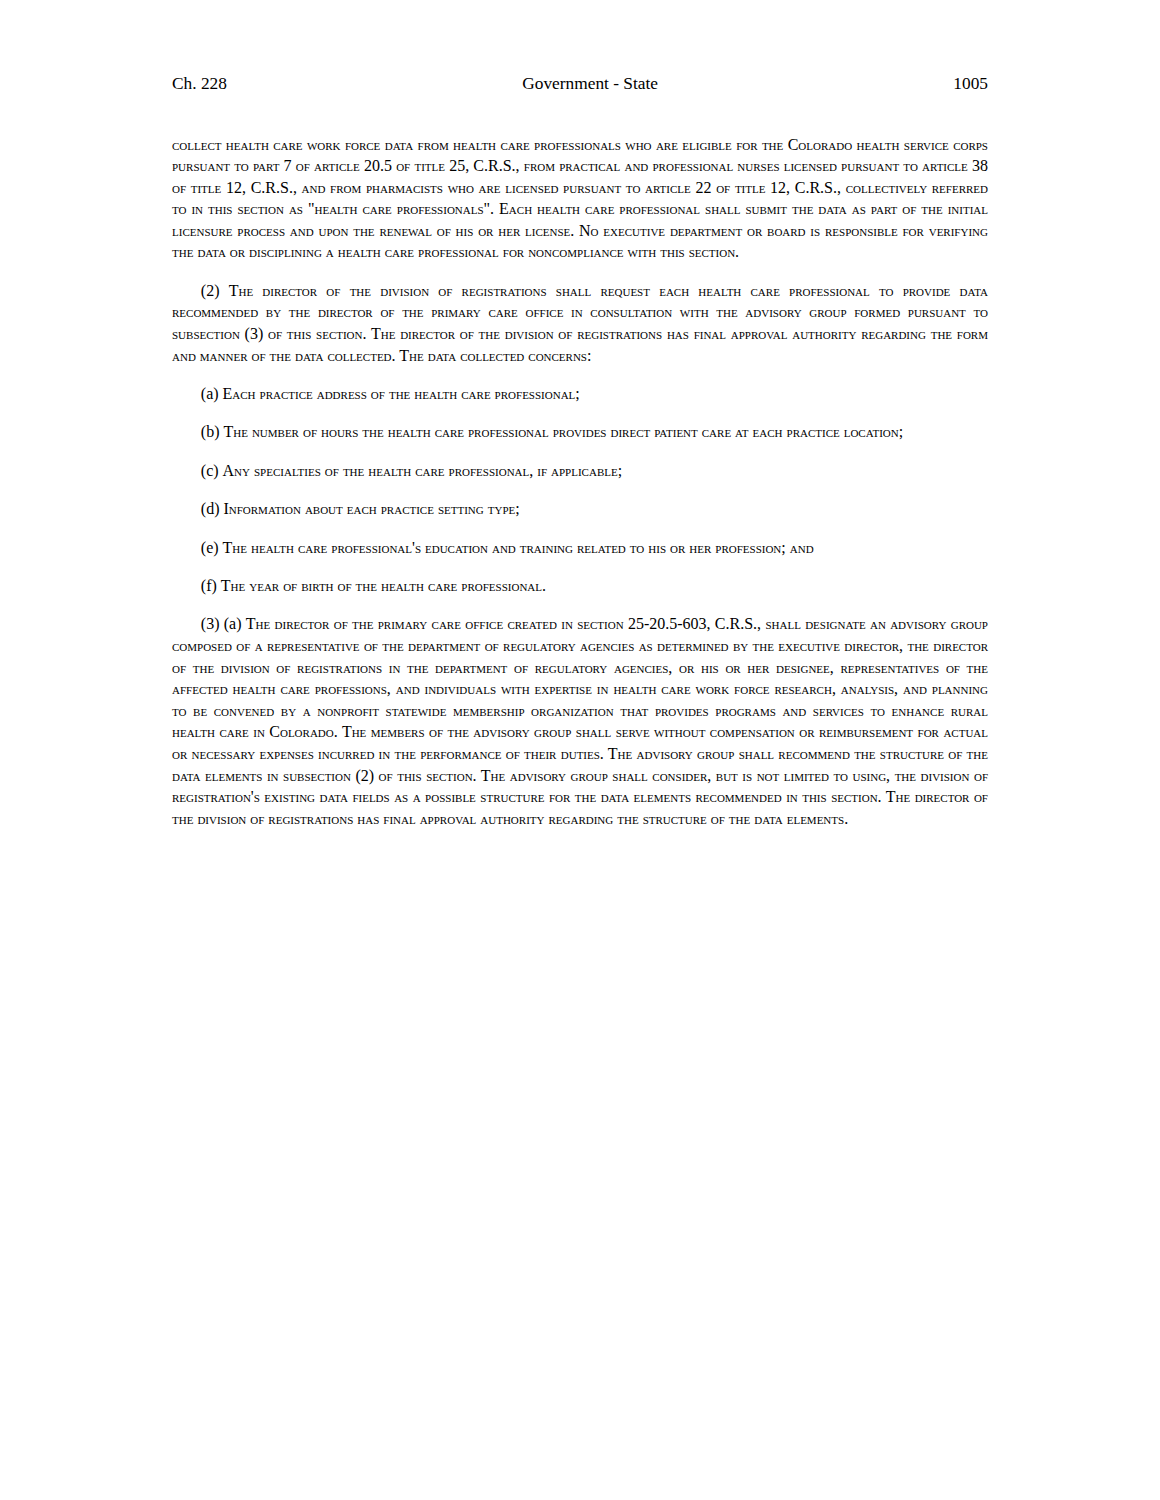Ch. 228 Government - State 1005
collect health care work force data from health care professionals who are eligible for the Colorado health service corps pursuant to part 7 of article 20.5 of title 25, C.R.S., from practical and professional nurses licensed pursuant to article 38 of title 12, C.R.S., and from pharmacists who are licensed pursuant to article 22 of title 12, C.R.S., collectively referred to in this section as "health care professionals". Each health care professional shall submit the data as part of the initial licensure process and upon the renewal of his or her license. No executive department or board is responsible for verifying the data or disciplining a health care professional for noncompliance with this section.
(2) The director of the division of registrations shall request each health care professional to provide data recommended by the director of the primary care office in consultation with the advisory group formed pursuant to subsection (3) of this section. The director of the division of registrations has final approval authority regarding the form and manner of the data collected. The data collected concerns:
(a) Each practice address of the health care professional;
(b) The number of hours the health care professional provides direct patient care at each practice location;
(c) Any specialties of the health care professional, if applicable;
(d) Information about each practice setting type;
(e) The health care professional's education and training related to his or her profession; and
(f) The year of birth of the health care professional.
(3) (a) The director of the primary care office created in section 25-20.5-603, C.R.S., shall designate an advisory group composed of a representative of the department of regulatory agencies as determined by the executive director, the director of the division of registrations in the department of regulatory agencies, or his or her designee, representatives of the affected health care professions, and individuals with expertise in health care work force research, analysis, and planning to be convened by a nonprofit statewide membership organization that provides programs and services to enhance rural health care in Colorado. The members of the advisory group shall serve without compensation or reimbursement for actual or necessary expenses incurred in the performance of their duties. The advisory group shall recommend the structure of the data elements in subsection (2) of this section. The advisory group shall consider, but is not limited to using, the division of registration's existing data fields as a possible structure for the data elements recommended in this section. The director of the division of registrations has final approval authority regarding the structure of the data elements.